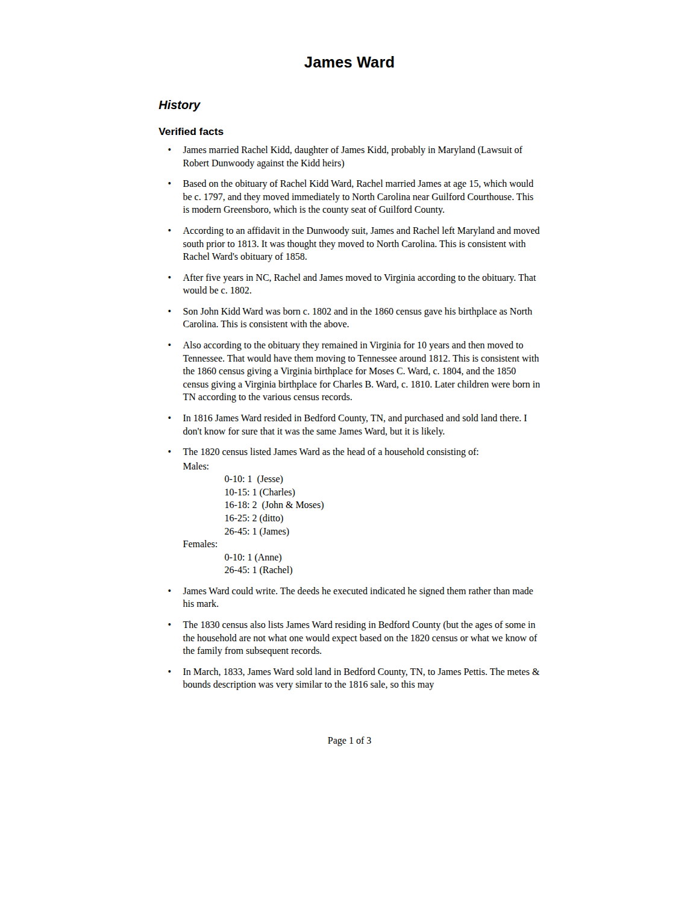James Ward
History
Verified facts
James married Rachel Kidd, daughter of James Kidd, probably in Maryland (Lawsuit of Robert Dunwoody against the Kidd heirs)
Based on the obituary of Rachel Kidd Ward, Rachel married James at age 15, which would be c. 1797, and they moved immediately to North Carolina near Guilford Courthouse. This is modern Greensboro, which is the county seat of Guilford County.
According to an affidavit in the Dunwoody suit, James and Rachel left Maryland and moved south prior to 1813. It was thought they moved to North Carolina. This is consistent with Rachel Ward's obituary of 1858.
After five years in NC, Rachel and James moved to Virginia according to the obituary. That would be c. 1802.
Son John Kidd Ward was born c. 1802 and in the 1860 census gave his birthplace as North Carolina. This is consistent with the above.
Also according to the obituary they remained in Virginia for 10 years and then moved to Tennessee. That would have them moving to Tennessee around 1812. This is consistent with the 1860 census giving a Virginia birthplace for Moses C. Ward, c. 1804, and the 1850 census giving a Virginia birthplace for Charles B. Ward, c. 1810. Later children were born in TN according to the various census records.
In 1816 James Ward resided in Bedford County, TN, and purchased and sold land there. I don't know for sure that it was the same James Ward, but it is likely.
The 1820 census listed James Ward as the head of a household consisting of:
Males:
0-10: 1 (Jesse)
10-15: 1 (Charles)
16-18: 2 (John & Moses)
16-25: 2 (ditto)
26-45: 1 (James)
Females:
0-10: 1 (Anne)
26-45: 1 (Rachel)
James Ward could write. The deeds he executed indicated he signed them rather than made his mark.
The 1830 census also lists James Ward residing in Bedford County (but the ages of some in the household are not what one would expect based on the 1820 census or what we know of the family from subsequent records.
In March, 1833, James Ward sold land in Bedford County, TN, to James Pettis. The metes & bounds description was very similar to the 1816 sale, so this may
Page 1 of 3